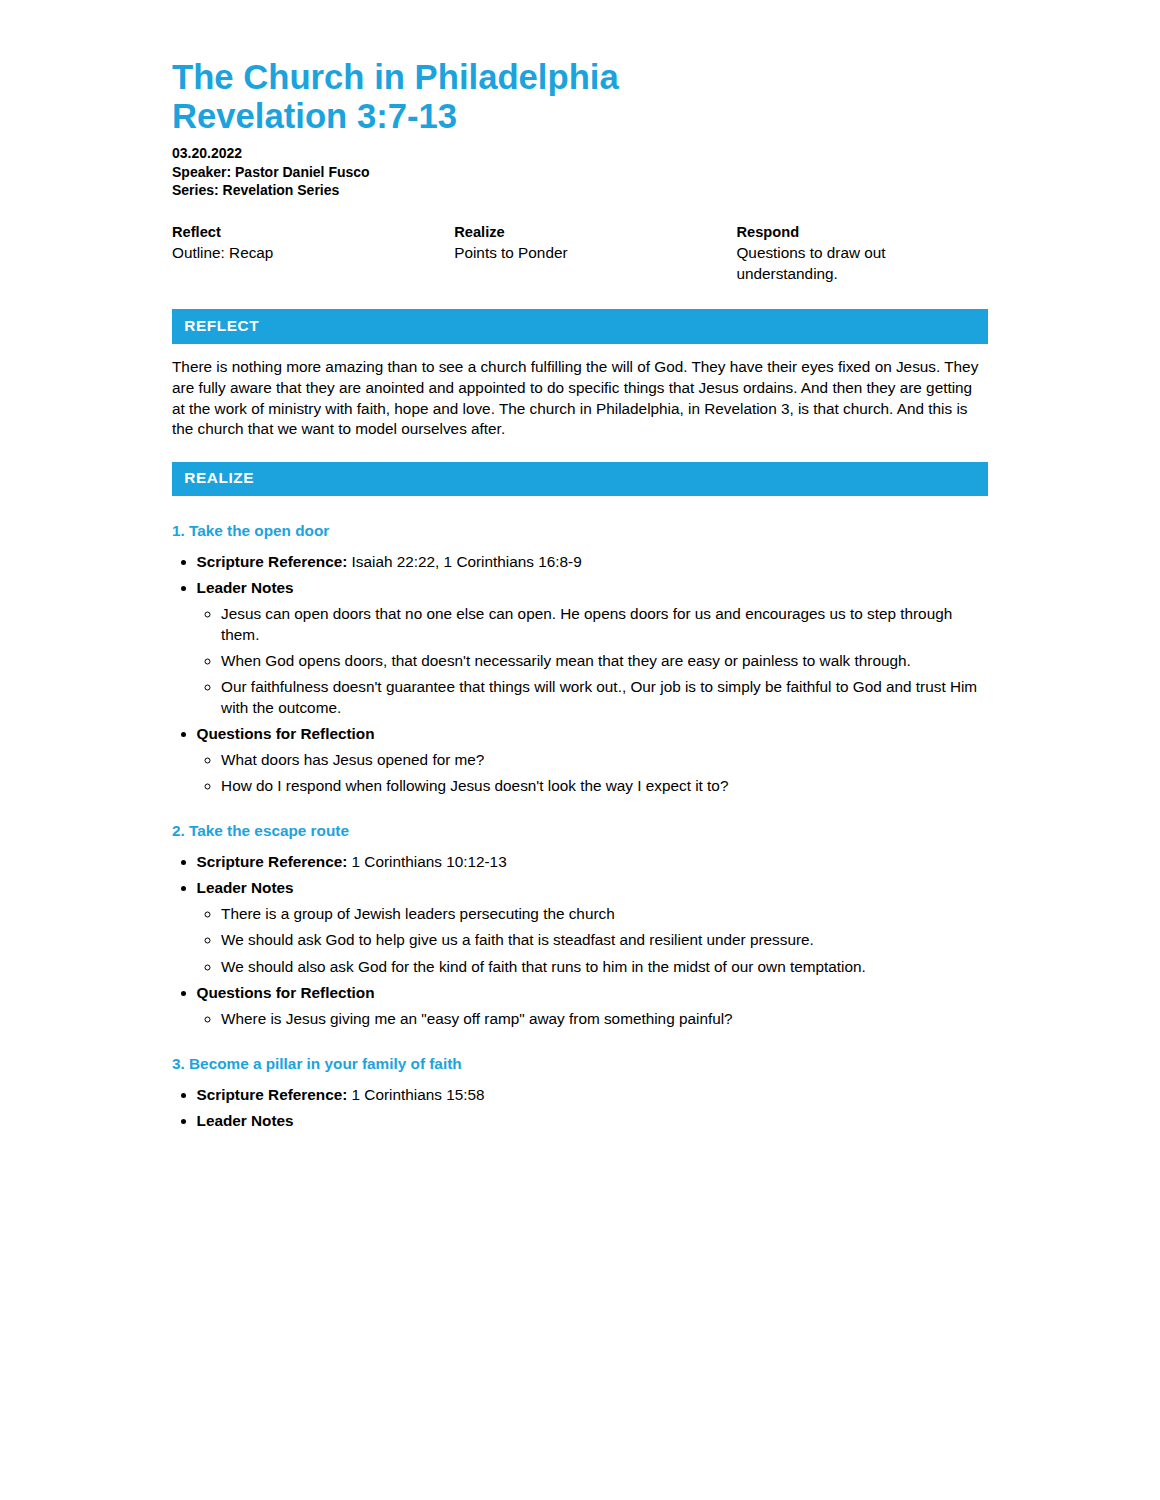The Church in Philadelphia
Revelation 3:7-13
03.20.2022
Speaker: Pastor Daniel Fusco
Series: Revelation Series
Reflect
Outline: Recap
Realize
Points to Ponder
Respond
Questions to draw out understanding.
REFLECT
There is nothing more amazing than to see a church fulfilling the will of God. They have their eyes fixed on Jesus. They are fully aware that they are anointed and appointed to do specific things that Jesus ordains. And then they are getting at the work of ministry with faith, hope and love. The church in Philadelphia, in Revelation 3, is that church. And this is the church that we want to model ourselves after.
REALIZE
1. Take the open door
Scripture Reference: Isaiah 22:22, 1 Corinthians 16:8-9
Leader Notes
Jesus can open doors that no one else can open. He opens doors for us and encourages us to step through them.
When God opens doors, that doesn't necessarily mean that they are easy or painless to walk through.
Our faithfulness doesn't guarantee that things will work out., Our job is to simply be faithful to God and trust Him with the outcome.
Questions for Reflection
What doors has Jesus opened for me?
How do I respond when following Jesus doesn't look the way I expect it to?
2. Take the escape route
Scripture Reference: 1 Corinthians 10:12-13
Leader Notes
There is a group of Jewish leaders persecuting the church
We should ask God to help give us a faith that is steadfast and resilient under pressure.
We should also ask God for the kind of faith that runs to him in the midst of our own temptation.
Questions for Reflection
Where is Jesus giving me an "easy off ramp" away from something painful?
3. Become a pillar in your family of faith
Scripture Reference: 1 Corinthians 15:58
Leader Notes